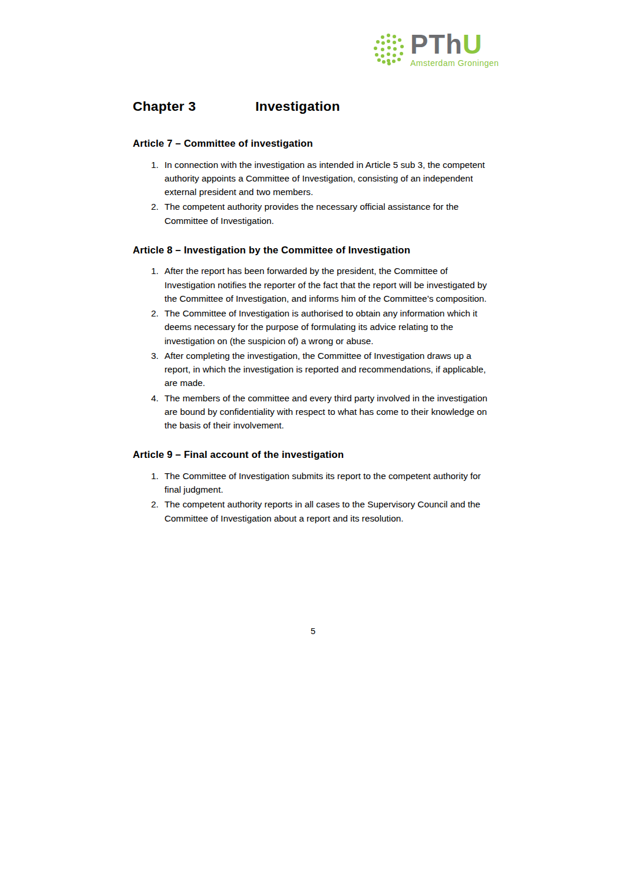PThU
Amsterdam Groningen
Chapter 3 Investigation
Article 7 – Committee of investigation
In connection with the investigation as intended in Article 5 sub 3, the competent authority appoints a Committee of Investigation, consisting of an independent external president and two members.
The competent authority provides the necessary official assistance for the Committee of Investigation.
Article 8 – Investigation by the Committee of Investigation
After the report has been forwarded by the president, the Committee of Investigation notifies the reporter of the fact that the report will be investigated by the Committee of Investigation, and informs him of the Committee’s composition.
The Committee of Investigation is authorised to obtain any information which it deems necessary for the purpose of formulating its advice relating to the investigation on (the suspicion of) a wrong or abuse.
After completing the investigation, the Committee of Investigation draws up a report, in which the investigation is reported and recommendations, if applicable, are made.
The members of the committee and every third party involved in the investigation are bound by confidentiality with respect to what has come to their knowledge on the basis of their involvement.
Article 9 – Final account of the investigation
The Committee of Investigation submits its report to the competent authority for final judgment.
The competent authority reports in all cases to the Supervisory Council and the Committee of Investigation about a report and its resolution.
5